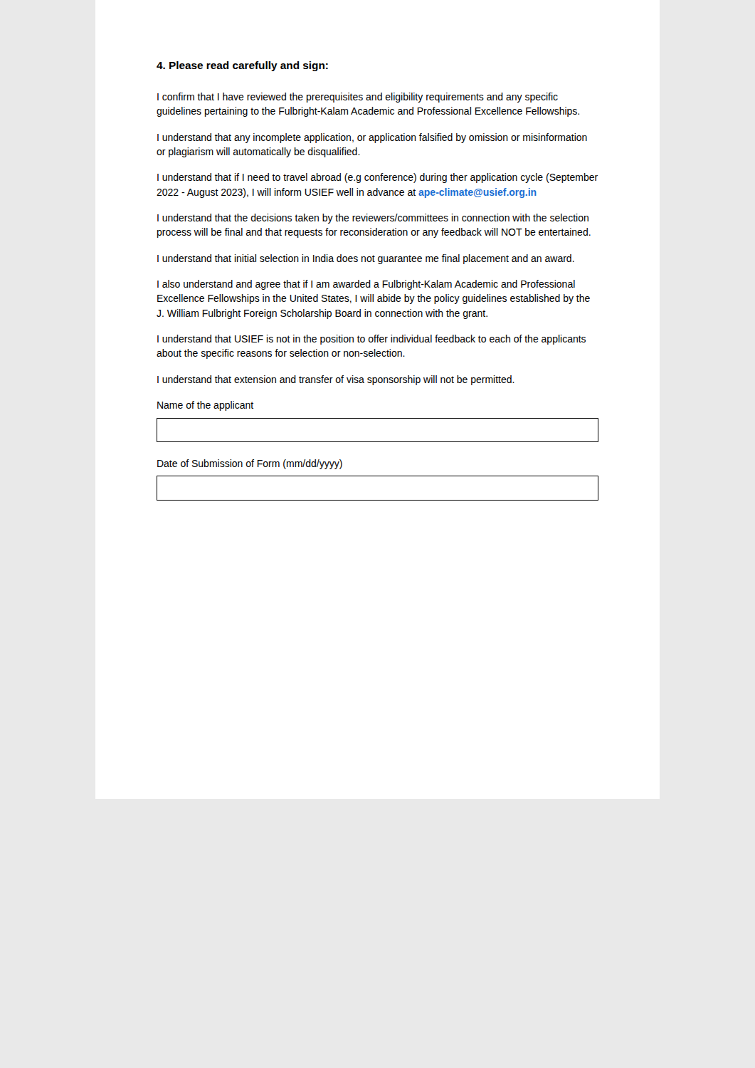4. Please read carefully and sign:
I confirm that I have reviewed the prerequisites and eligibility requirements and any specific guidelines pertaining to the Fulbright-Kalam Academic and Professional Excellence Fellowships.
I understand that any incomplete application, or application falsified by omission or misinformation or plagiarism will automatically be disqualified.
I understand that if I need to travel abroad (e.g conference) during ther application cycle (September 2022 - August 2023), I will inform USIEF well in advance at ape-climate@usief.org.in
I understand that the decisions taken by the reviewers/committees in connection with the selection process will be final and that requests for reconsideration or any feedback will NOT be entertained.
I understand that initial selection in India does not guarantee me final placement and an award.
I also understand and agree that if I am awarded a Fulbright-Kalam Academic and Professional Excellence Fellowships in the United States, I will abide by the policy guidelines established by the J. William Fulbright Foreign Scholarship Board in connection with the grant.
I understand that USIEF is not in the position to offer individual feedback to each of the applicants about the specific reasons for selection or non-selection.
I understand that extension and transfer of visa sponsorship will not be permitted.
Name of the applicant
Date of Submission of Form (mm/dd/yyyy)